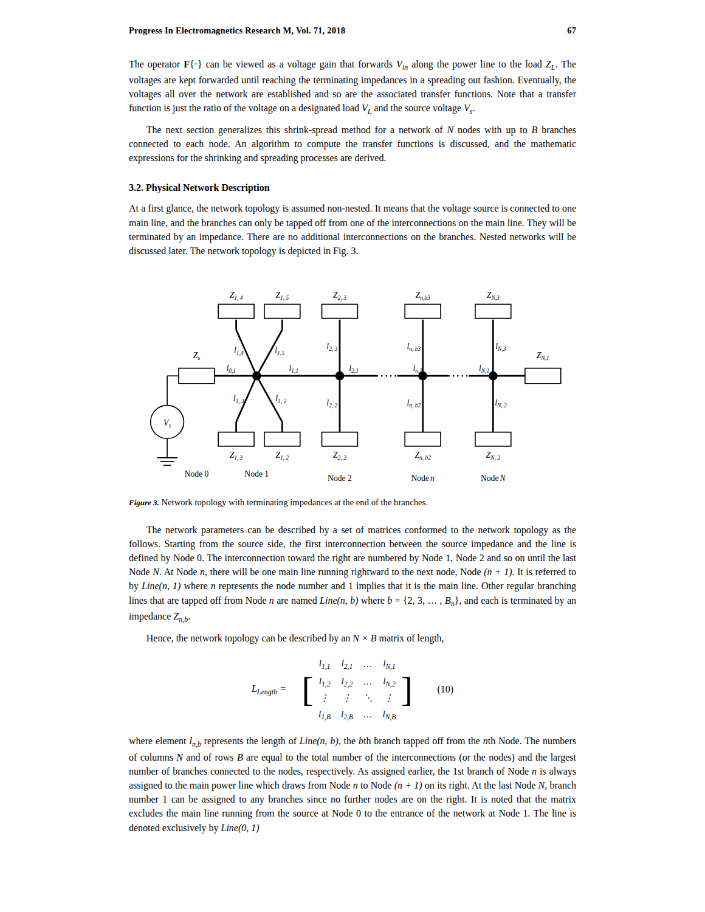Progress In Electromagnetics Research M, Vol. 71, 2018 67
The operator F{·} can be viewed as a voltage gain that forwards Vin along the power line to the load ZL. The voltages are kept forwarded until reaching the terminating impedances in a spreading out fashion. Eventually, the voltages all over the network are established and so are the associated transfer functions. Note that a transfer function is just the ratio of the voltage on a designated load VL and the source voltage Vs.
The next section generalizes this shrink-spread method for a network of N nodes with up to B branches connected to each node. An algorithm to compute the transfer functions is discussed, and the mathematic expressions for the shrinking and spreading processes are derived.
3.2. Physical Network Description
At a first glance, the network topology is assumed non-nested. It means that the voltage source is connected to one main line, and the branches can only be tapped off from one of the interconnections on the main line. They will be terminated by an impedance. There are no additional interconnections on the branches. Nested networks will be discussed later. The network topology is depicted in Fig. 3.
Vs Zs l0,1 l1,1 l2,1 ln,1 lN,1 ZN,1 l1,4 l1,5 Z1, 4 Z1, 5 l1, 3 l1, 2 Z1, 3 Z1, 2 l2, 3 Z2, 3 l2, 2 Z2, 2 ln, b3 Zn,b3 ln, b2 Zn, b2 lN,3 ZN,3 lN, 2 ZN, 2 Node 0 Node 1 Node 2 Noden NodeN
Figure 3. Network topology with terminating impedances at the end of the branches.
The network parameters can be described by a set of matrices conformed to the network topology as the follows. Starting from the source side, the first interconnection between the source impedance and the line is defined by Node 0. The interconnection toward the right are numbered by Node 1, Node 2 and so on until the last Node N. At Node n, there will be one main line running rightward to the next node, Node (n + 1). It is referred to by Line(n, 1) where n represents the node number and 1 implies that it is the main line. Other regular branching lines that are tapped off from Node n are named Line(n, b) where b = {2, 3, … , Bn}, and each is terminated by an impedance Zn,b.
Hence, the network topology can be described by an N × B matrix of length,
LLength = [
| l 1,1 | l 2,1 | … | l N,1 |
| l 1,2 | l 2,2 | … | l N,2 |
| ⋮ | ⋮ | ⋱ | ⋮ |
| l 1,B | l 2,B | … | l N,B |
] (10)
where element ln,b represents the length of Line(n, b), the bth branch tapped off from the nth Node. The numbers of columns N and of rows B are equal to the total number of the interconnections (or the nodes) and the largest number of branches connected to the nodes, respectively. As assigned earlier, the 1st branch of Node n is always assigned to the main power line which draws from Node n to Node (n + 1) on its right. At the last Node N, branch number 1 can be assigned to any branches since no further nodes are on the right. It is noted that the matrix excludes the main line running from the source at Node 0 to the entrance of the network at Node 1. The line is denoted exclusively by Line(0, 1)